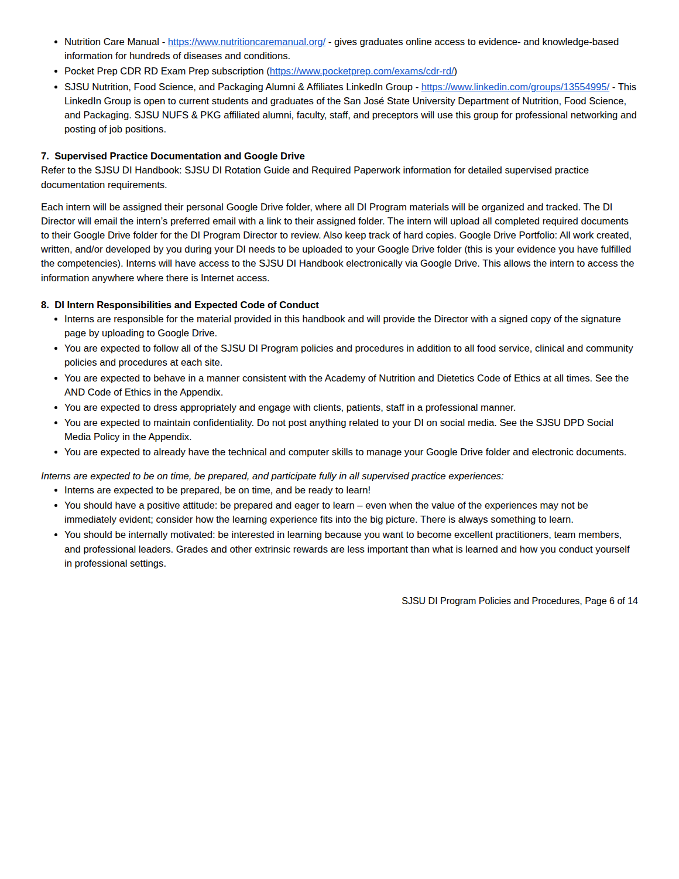Nutrition Care Manual - https://www.nutritioncaremanual.org/ - gives graduates online access to evidence- and knowledge-based information for hundreds of diseases and conditions.
Pocket Prep CDR RD Exam Prep subscription (https://www.pocketprep.com/exams/cdr-rd/)
SJSU Nutrition, Food Science, and Packaging Alumni & Affiliates LinkedIn Group - https://www.linkedin.com/groups/13554995/ - This LinkedIn Group is open to current students and graduates of the San José State University Department of Nutrition, Food Science, and Packaging. SJSU NUFS & PKG affiliated alumni, faculty, staff, and preceptors will use this group for professional networking and posting of job positions.
7. Supervised Practice Documentation and Google Drive
Refer to the SJSU DI Handbook: SJSU DI Rotation Guide and Required Paperwork information for detailed supervised practice documentation requirements.
Each intern will be assigned their personal Google Drive folder, where all DI Program materials will be organized and tracked. The DI Director will email the intern’s preferred email with a link to their assigned folder. The intern will upload all completed required documents to their Google Drive folder for the DI Program Director to review. Also keep track of hard copies. Google Drive Portfolio: All work created, written, and/or developed by you during your DI needs to be uploaded to your Google Drive folder (this is your evidence you have fulfilled the competencies). Interns will have access to the SJSU DI Handbook electronically via Google Drive. This allows the intern to access the information anywhere where there is Internet access.
8. DI Intern Responsibilities and Expected Code of Conduct
Interns are responsible for the material provided in this handbook and will provide the Director with a signed copy of the signature page by uploading to Google Drive.
You are expected to follow all of the SJSU DI Program policies and procedures in addition to all food service, clinical and community policies and procedures at each site.
You are expected to behave in a manner consistent with the Academy of Nutrition and Dietetics Code of Ethics at all times. See the AND Code of Ethics in the Appendix.
You are expected to dress appropriately and engage with clients, patients, staff in a professional manner.
You are expected to maintain confidentiality. Do not post anything related to your DI on social media. See the SJSU DPD Social Media Policy in the Appendix.
You are expected to already have the technical and computer skills to manage your Google Drive folder and electronic documents.
Interns are expected to be on time, be prepared, and participate fully in all supervised practice experiences:
Interns are expected to be prepared, be on time, and be ready to learn!
You should have a positive attitude: be prepared and eager to learn – even when the value of the experiences may not be immediately evident; consider how the learning experience fits into the big picture. There is always something to learn.
You should be internally motivated: be interested in learning because you want to become excellent practitioners, team members, and professional leaders. Grades and other extrinsic rewards are less important than what is learned and how you conduct yourself in professional settings.
SJSU DI Program Policies and Procedures, Page 6 of 14